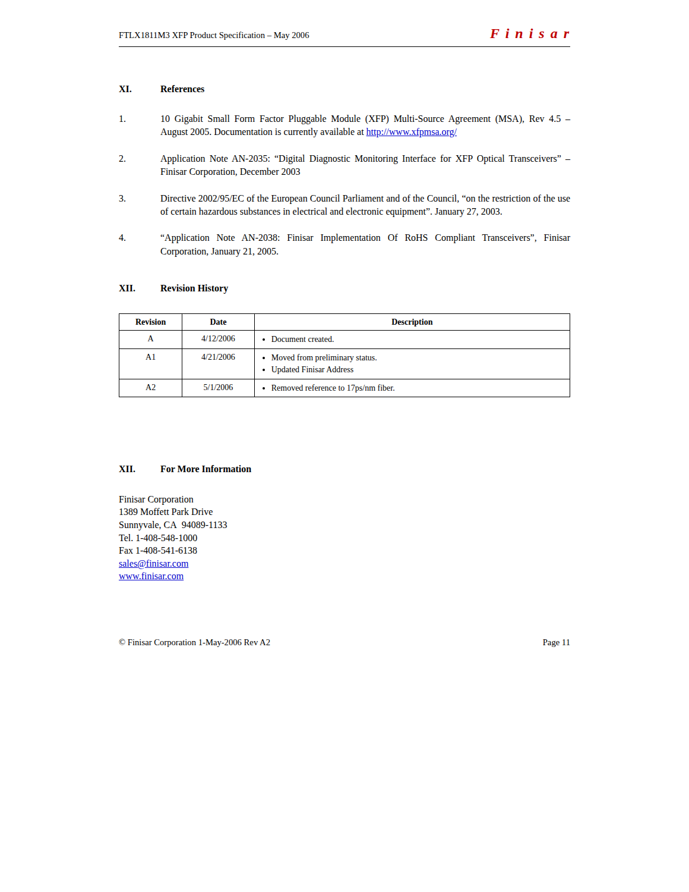FTLX1811M3 XFP Product Specification – May 2006
F i n i s a r
XI. References
1. 10 Gigabit Small Form Factor Pluggable Module (XFP) Multi-Source Agreement (MSA), Rev 4.5 – August 2005. Documentation is currently available at http://www.xfpmsa.org/
2. Application Note AN-2035: “Digital Diagnostic Monitoring Interface for XFP Optical Transceivers” – Finisar Corporation, December 2003
3. Directive 2002/95/EC of the European Council Parliament and of the Council, “on the restriction of the use of certain hazardous substances in electrical and electronic equipment”. January 27, 2003.
4. “Application Note AN-2038: Finisar Implementation Of RoHS Compliant Transceivers”, Finisar Corporation, January 21, 2005.
XII. Revision History
| Revision | Date | Description |
| --- | --- | --- |
| A | 4/12/2006 | Document created. |
| A1 | 4/21/2006 | Moved from preliminary status. Updated Finisar Address |
| A2 | 5/1/2006 | Removed reference to 17ps/nm fiber. |
XII. For More Information
Finisar Corporation
1389 Moffett Park Drive
Sunnyvale, CA 94089-1133
Tel. 1-408-548-1000
Fax 1-408-541-6138
sales@finisar.com
www.finisar.com
© Finisar Corporation 1-May-2006 Rev A2
Page 11